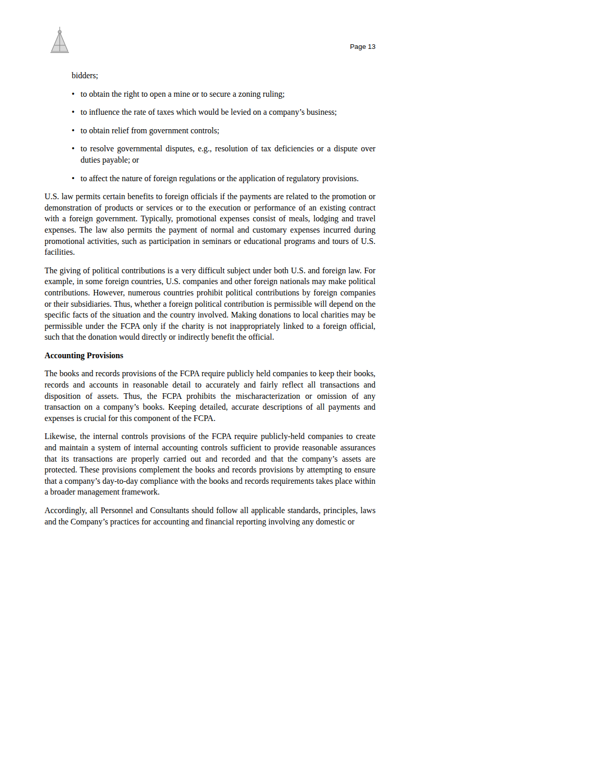Page 13
bidders;
• to obtain the right to open a mine or to secure a zoning ruling;
• to influence the rate of taxes which would be levied on a company’s business;
• to obtain relief from government controls;
• to resolve governmental disputes, e.g., resolution of tax deficiencies or a dispute over duties payable; or
• to affect the nature of foreign regulations or the application of regulatory provisions.
U.S. law permits certain benefits to foreign officials if the payments are related to the promotion or demonstration of products or services or to the execution or performance of an existing contract with a foreign government. Typically, promotional expenses consist of meals, lodging and travel expenses. The law also permits the payment of normal and customary expenses incurred during promotional activities, such as participation in seminars or educational programs and tours of U.S. facilities.
The giving of political contributions is a very difficult subject under both U.S. and foreign law. For example, in some foreign countries, U.S. companies and other foreign nationals may make political contributions. However, numerous countries prohibit political contributions by foreign companies or their subsidiaries. Thus, whether a foreign political contribution is permissible will depend on the specific facts of the situation and the country involved. Making donations to local charities may be permissible under the FCPA only if the charity is not inappropriately linked to a foreign official, such that the donation would directly or indirectly benefit the official.
Accounting Provisions
The books and records provisions of the FCPA require publicly held companies to keep their books, records and accounts in reasonable detail to accurately and fairly reflect all transactions and disposition of assets. Thus, the FCPA prohibits the mischaracterization or omission of any transaction on a company’s books. Keeping detailed, accurate descriptions of all payments and expenses is crucial for this component of the FCPA.
Likewise, the internal controls provisions of the FCPA require publicly-held companies to create and maintain a system of internal accounting controls sufficient to provide reasonable assurances that its transactions are properly carried out and recorded and that the company’s assets are protected. These provisions complement the books and records provisions by attempting to ensure that a company’s day-to-day compliance with the books and records requirements takes place within a broader management framework.
Accordingly, all Personnel and Consultants should follow all applicable standards, principles, laws and the Company’s practices for accounting and financial reporting involving any domestic or